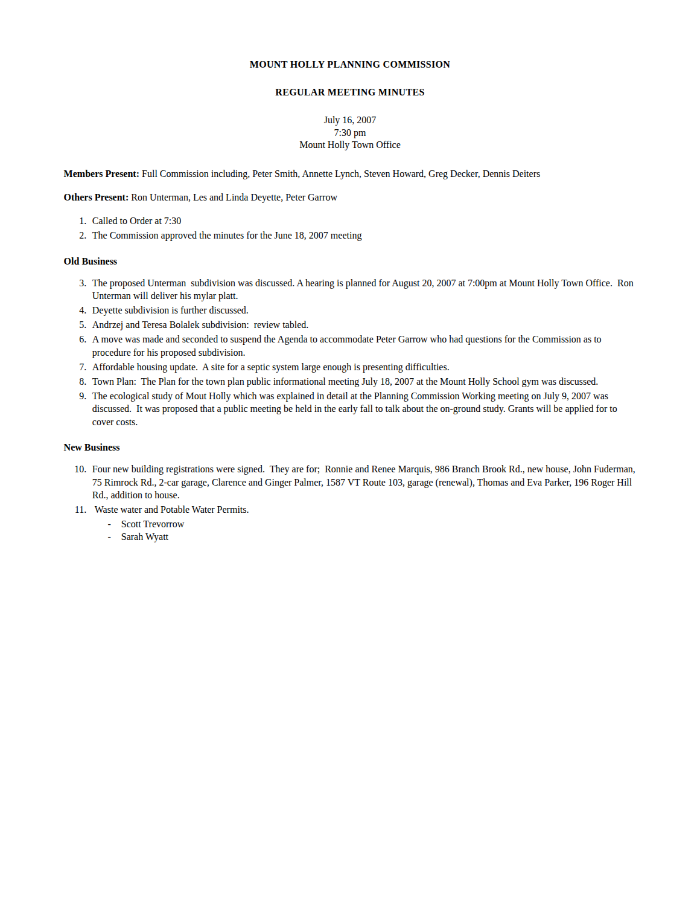MOUNT HOLLY PLANNING COMMISSION
REGULAR MEETING MINUTES
July 16, 2007
7:30 pm
Mount Holly Town Office
Members Present: Full Commission including, Peter Smith, Annette Lynch, Steven Howard, Greg Decker, Dennis Deiters
Others Present: Ron Unterman, Les and Linda Deyette, Peter Garrow
Called to Order at 7:30
The Commission approved the minutes for the June 18, 2007 meeting
Old Business
The proposed Unterman subdivision was discussed. A hearing is planned for August 20, 2007 at 7:00pm at Mount Holly Town Office. Ron Unterman will deliver his mylar platt.
Deyette subdivision is further discussed.
Andrzej and Teresa Bolalek subdivision: review tabled.
A move was made and seconded to suspend the Agenda to accommodate Peter Garrow who had questions for the Commission as to procedure for his proposed subdivision.
Affordable housing update. A site for a septic system large enough is presenting difficulties.
Town Plan: The Plan for the town plan public informational meeting July 18, 2007 at the Mount Holly School gym was discussed.
The ecological study of Mout Holly which was explained in detail at the Planning Commission Working meeting on July 9, 2007 was discussed. It was proposed that a public meeting be held in the early fall to talk about the on-ground study. Grants will be applied for to cover costs.
New Business
Four new building registrations were signed. They are for; Ronnie and Renee Marquis, 986 Branch Brook Rd., new house, John Fuderman, 75 Rimrock Rd., 2-car garage, Clarence and Ginger Palmer, 1587 VT Route 103, garage (renewal), Thomas and Eva Parker, 196 Roger Hill Rd., addition to house.
Waste water and Potable Water Permits.
Scott Trevorrow
Sarah Wyatt